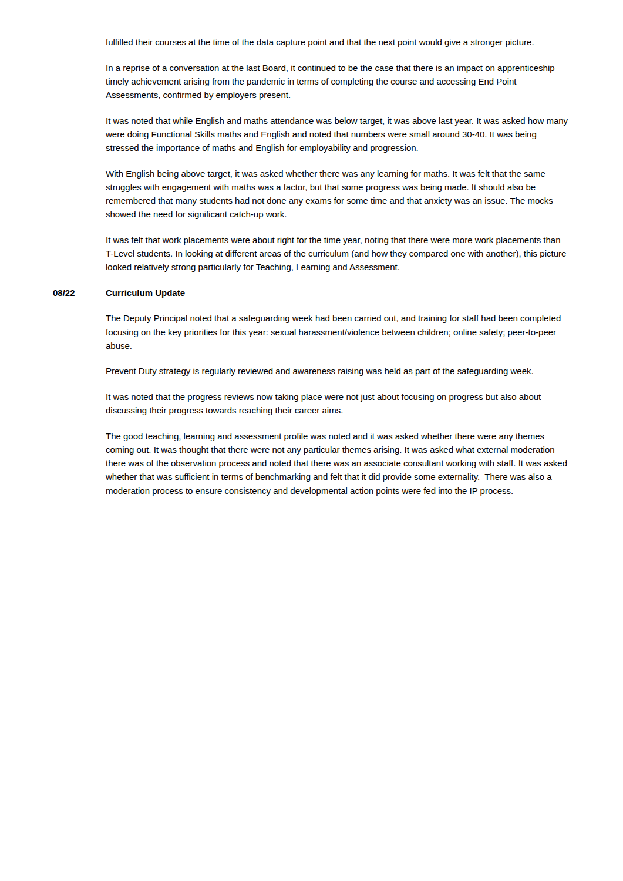fulfilled their courses at the time of the data capture point and that the next point would give a stronger picture.
In a reprise of a conversation at the last Board, it continued to be the case that there is an impact on apprenticeship timely achievement arising from the pandemic in terms of completing the course and accessing End Point Assessments, confirmed by employers present.
It was noted that while English and maths attendance was below target, it was above last year. It was asked how many were doing Functional Skills maths and English and noted that numbers were small around 30-40. It was being stressed the importance of maths and English for employability and progression.
With English being above target, it was asked whether there was any learning for maths. It was felt that the same struggles with engagement with maths was a factor, but that some progress was being made. It should also be remembered that many students had not done any exams for some time and that anxiety was an issue. The mocks showed the need for significant catch-up work.
It was felt that work placements were about right for the time year, noting that there were more work placements than T-Level students. In looking at different areas of the curriculum (and how they compared one with another), this picture looked relatively strong particularly for Teaching, Learning and Assessment.
08/22
Curriculum Update
The Deputy Principal noted that a safeguarding week had been carried out, and training for staff had been completed focusing on the key priorities for this year: sexual harassment/violence between children; online safety; peer-to-peer abuse.
Prevent Duty strategy is regularly reviewed and awareness raising was held as part of the safeguarding week.
It was noted that the progress reviews now taking place were not just about focusing on progress but also about discussing their progress towards reaching their career aims.
The good teaching, learning and assessment profile was noted and it was asked whether there were any themes coming out. It was thought that there were not any particular themes arising. It was asked what external moderation there was of the observation process and noted that there was an associate consultant working with staff. It was asked whether that was sufficient in terms of benchmarking and felt that it did provide some externality. There was also a moderation process to ensure consistency and developmental action points were fed into the IP process.